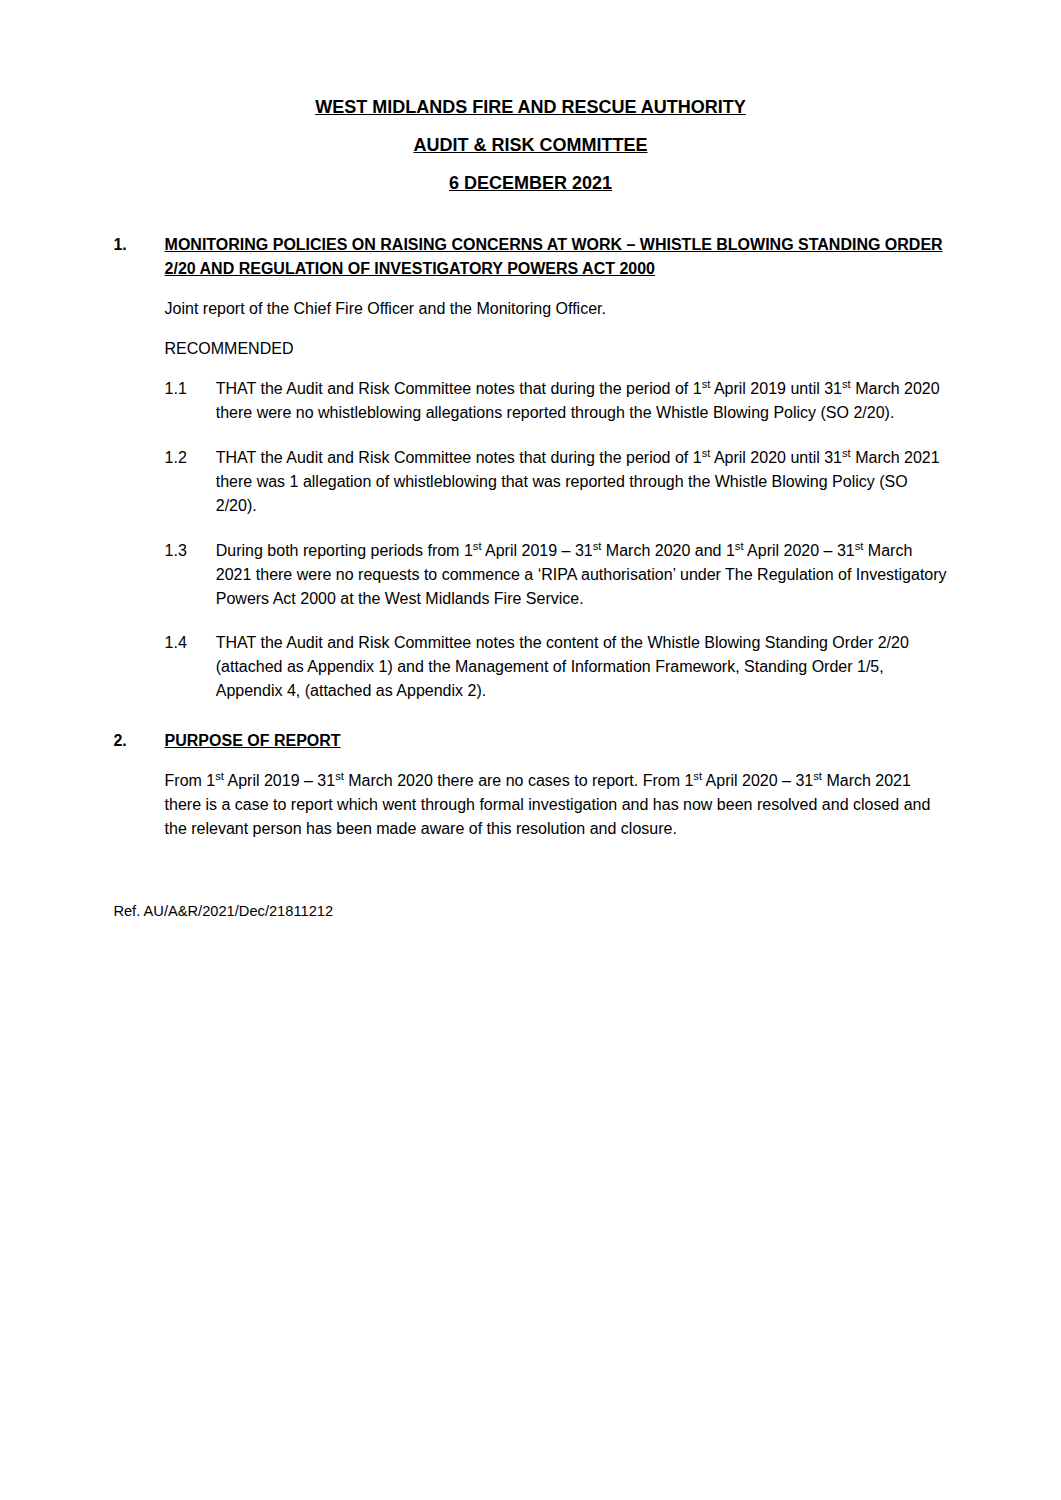WEST MIDLANDS FIRE AND RESCUE AUTHORITY
AUDIT & RISK COMMITTEE
6 DECEMBER 2021
Monitoring Policies on Raising Concerns at Work – Whistle Blowing Standing Order 2/20 and Regulation of Investigatory Powers Act 2000
Joint report of the Chief Fire Officer and the Monitoring Officer.
RECOMMENDED
1.1 THAT the Audit and Risk Committee notes that during the period of 1st April 2019 until 31st March 2020 there were no whistleblowing allegations reported through the Whistle Blowing Policy (SO 2/20).
1.2 THAT the Audit and Risk Committee notes that during the period of 1st April 2020 until 31st March 2021 there was 1 allegation of whistleblowing that was reported through the Whistle Blowing Policy (SO 2/20).
1.3 During both reporting periods from 1st April 2019 – 31st March 2020 and 1st April 2020 – 31st March 2021 there were no requests to commence a ‘RIPA authorisation’ under The Regulation of Investigatory Powers Act 2000 at the West Midlands Fire Service.
1.4 THAT the Audit and Risk Committee notes the content of the Whistle Blowing Standing Order 2/20 (attached as Appendix 1) and the Management of Information Framework, Standing Order 1/5, Appendix 4, (attached as Appendix 2).
Purpose of Report
From 1st April 2019 – 31st March 2020 there are no cases to report. From 1st April 2020 – 31st March 2021 there is a case to report which went through formal investigation and has now been resolved and closed and the relevant person has been made aware of this resolution and closure.
Ref. AU/A&R/2021/Dec/21811212